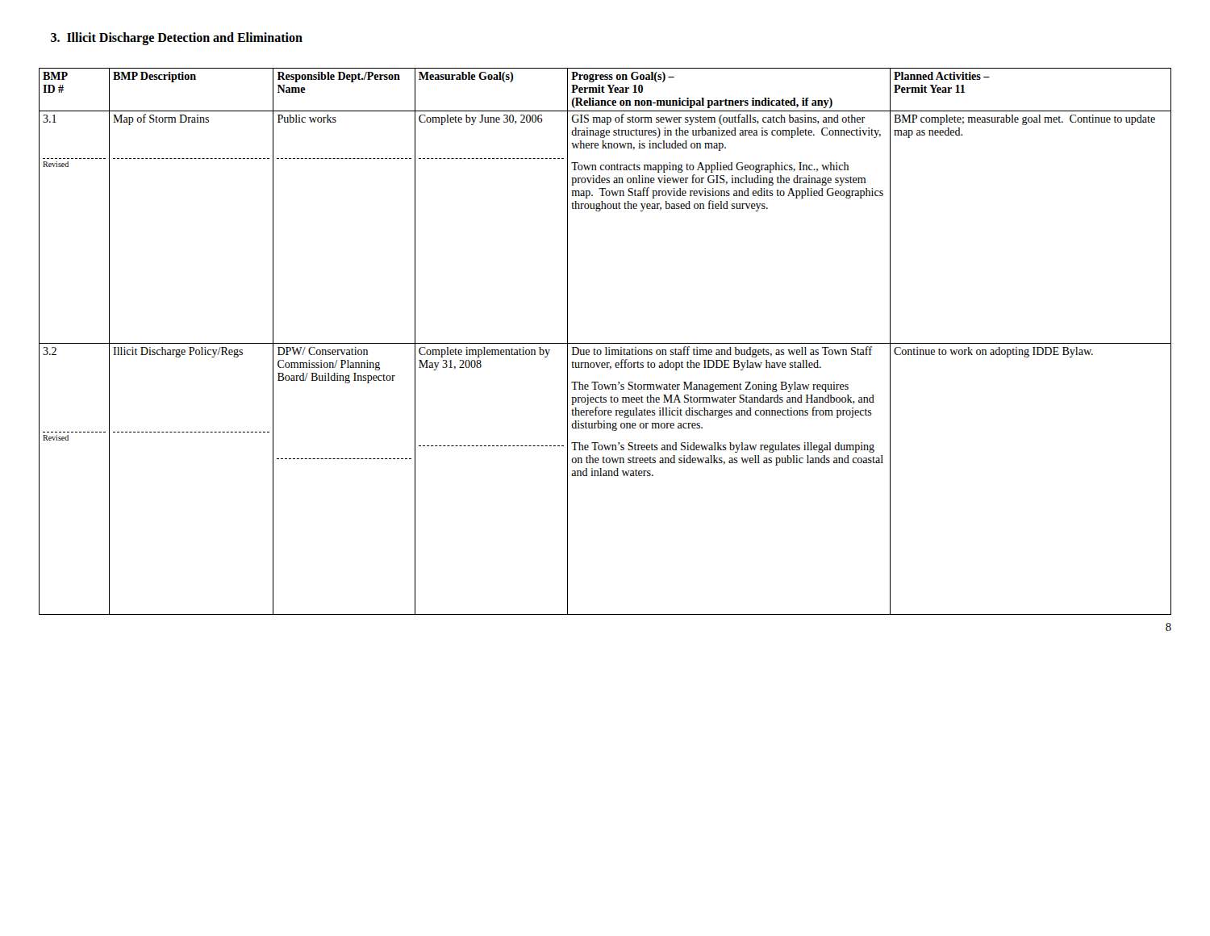3. Illicit Discharge Detection and Elimination
| BMP ID # | BMP Description | Responsible Dept./Person Name | Measurable Goal(s) | Progress on Goal(s) – Permit Year 10 (Reliance on non-municipal partners indicated, if any) | Planned Activities – Permit Year 11 |
| --- | --- | --- | --- | --- | --- |
| 3.1 Revised | Map of Storm Drains | Public works | Complete by June 30, 2006 | GIS map of storm sewer system (outfalls, catch basins, and other drainage structures) in the urbanized area is complete. Connectivity, where known, is included on map. Town contracts mapping to Applied Geographics, Inc., which provides an online viewer for GIS, including the drainage system map. Town Staff provide revisions and edits to Applied Geographics throughout the year, based on field surveys. | BMP complete; measurable goal met. Continue to update map as needed. |
| 3.2 Revised | Illicit Discharge Policy/Regs | DPW/ Conservation Commission/ Planning Board/ Building Inspector | Complete implementation by May 31, 2008 | Due to limitations on staff time and budgets, as well as Town Staff turnover, efforts to adopt the IDDE Bylaw have stalled. The Town’s Stormwater Management Zoning Bylaw requires projects to meet the MA Stormwater Standards and Handbook, and therefore regulates illicit discharges and connections from projects disturbing one or more acres. The Town’s Streets and Sidewalks bylaw regulates illegal dumping on the town streets and sidewalks, as well as public lands and coastal and inland waters. | Continue to work on adopting IDDE Bylaw. |
8